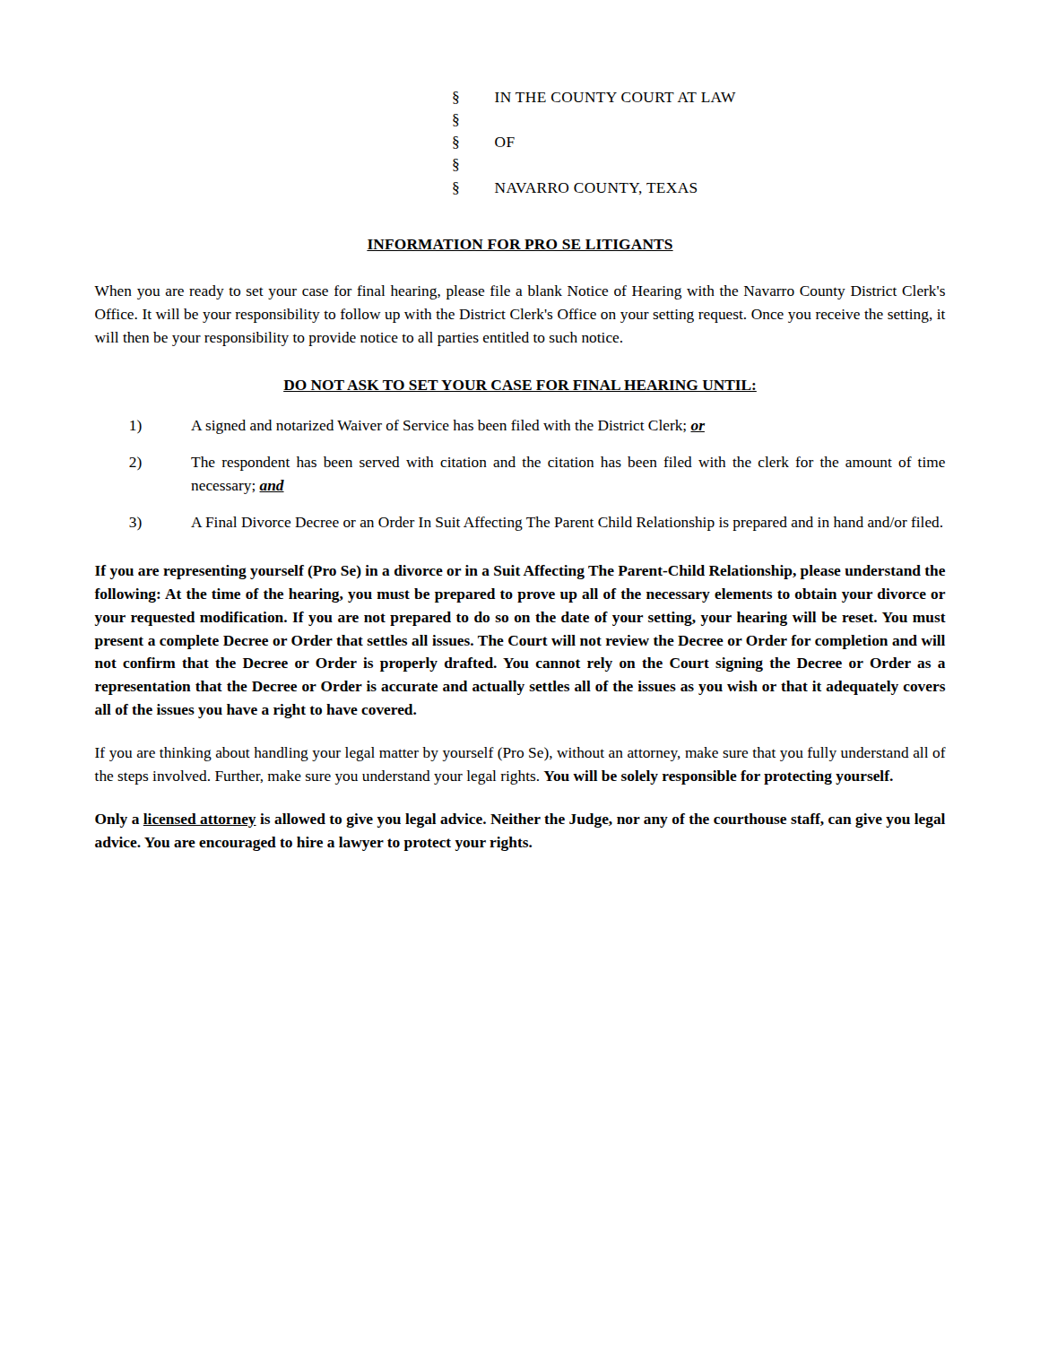| | § | IN THE COUNTY COURT AT LAW |
| | § | |
| | § | OF |
| | § | |
| | § | NAVARRO COUNTY, TEXAS |
INFORMATION FOR PRO SE LITIGANTS
When you are ready to set your case for final hearing, please file a blank Notice of Hearing with the Navarro County District Clerk's Office. It will be your responsibility to follow up with the District Clerk's Office on your setting request. Once you receive the setting, it will then be your responsibility to provide notice to all parties entitled to such notice.
DO NOT ASK TO SET YOUR CASE FOR FINAL HEARING UNTIL:
A signed and notarized Waiver of Service has been filed with the District Clerk; or
The respondent has been served with citation and the citation has been filed with the clerk for the amount of time necessary; and
A Final Divorce Decree or an Order In Suit Affecting The Parent Child Relationship is prepared and in hand and/or filed.
If you are representing yourself (Pro Se) in a divorce or in a Suit Affecting The Parent-Child Relationship, please understand the following: At the time of the hearing, you must be prepared to prove up all of the necessary elements to obtain your divorce or your requested modification. If you are not prepared to do so on the date of your setting, your hearing will be reset. You must present a complete Decree or Order that settles all issues. The Court will not review the Decree or Order for completion and will not confirm that the Decree or Order is properly drafted. You cannot rely on the Court signing the Decree or Order as a representation that the Decree or Order is accurate and actually settles all of the issues as you wish or that it adequately covers all of the issues you have a right to have covered.
If you are thinking about handling your legal matter by yourself (Pro Se), without an attorney, make sure that you fully understand all of the steps involved. Further, make sure you understand your legal rights. You will be solely responsible for protecting yourself.
Only a licensed attorney is allowed to give you legal advice. Neither the Judge, nor any of the courthouse staff, can give you legal advice. You are encouraged to hire a lawyer to protect your rights.